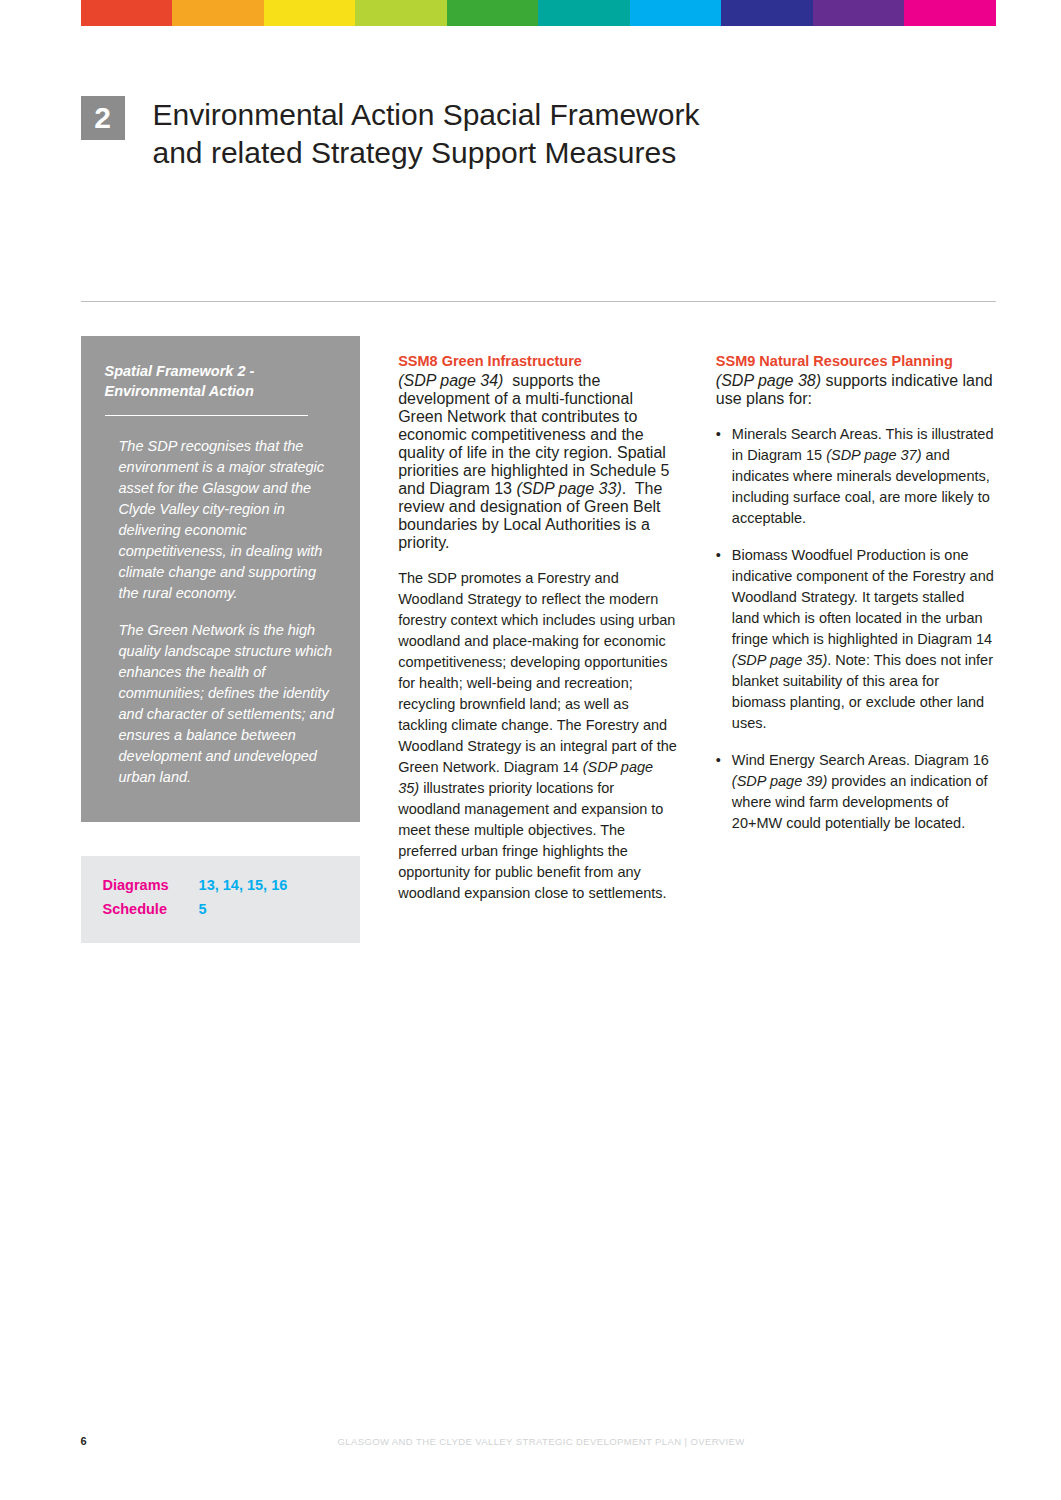2
Environmental Action Spacial Framework
and related Strategy Support Measures
Spatial Framework 2 -
Environmental Action
The SDP recognises that the environment is a major strategic asset for the Glasgow and the Clyde Valley city-region in delivering economic competitiveness, in dealing with climate change and supporting the rural economy.
The Green Network is the high quality landscape structure which enhances the health of communities; defines the identity and character of settlements; and ensures a balance between development and undeveloped urban land.
Diagrams
Schedule
13, 14, 15, 16
5
SSM8 Green Infrastructure
(SDP page 34) supports the development of a multi-functional Green Network that contributes to economic competitiveness and the quality of life in the city region. Spatial priorities are highlighted in Schedule 5 and Diagram 13 (SDP page 33). The review and designation of Green Belt boundaries by Local Authorities is a priority.
The SDP promotes a Forestry and Woodland Strategy to reflect the modern forestry context which includes using urban woodland and place-making for economic competitiveness; developing opportunities for health; well-being and recreation; recycling brownfield land; as well as tackling climate change. The Forestry and Woodland Strategy is an integral part of the Green Network. Diagram 14 (SDP page 35) illustrates priority locations for woodland management and expansion to meet these multiple objectives. The preferred urban fringe highlights the opportunity for public benefit from any woodland expansion close to settlements.
SSM9 Natural Resources Planning
(SDP page 38) supports indicative land use plans for:
Minerals Search Areas. This is illustrated in Diagram 15 (SDP page 37) and indicates where minerals developments, including surface coal, are more likely to acceptable.
Biomass Woodfuel Production is one indicative component of the Forestry and Woodland Strategy. It targets stalled land which is often located in the urban fringe which is highlighted in Diagram 14 (SDP page 35). Note: This does not infer blanket suitability of this area for biomass planting, or exclude other land uses.
Wind Energy Search Areas. Diagram 16 (SDP page 39) provides an indication of where wind farm developments of 20+MW could potentially be located.
6
Glasgow and the Clyde Valley Strategic Development Plan | Overview